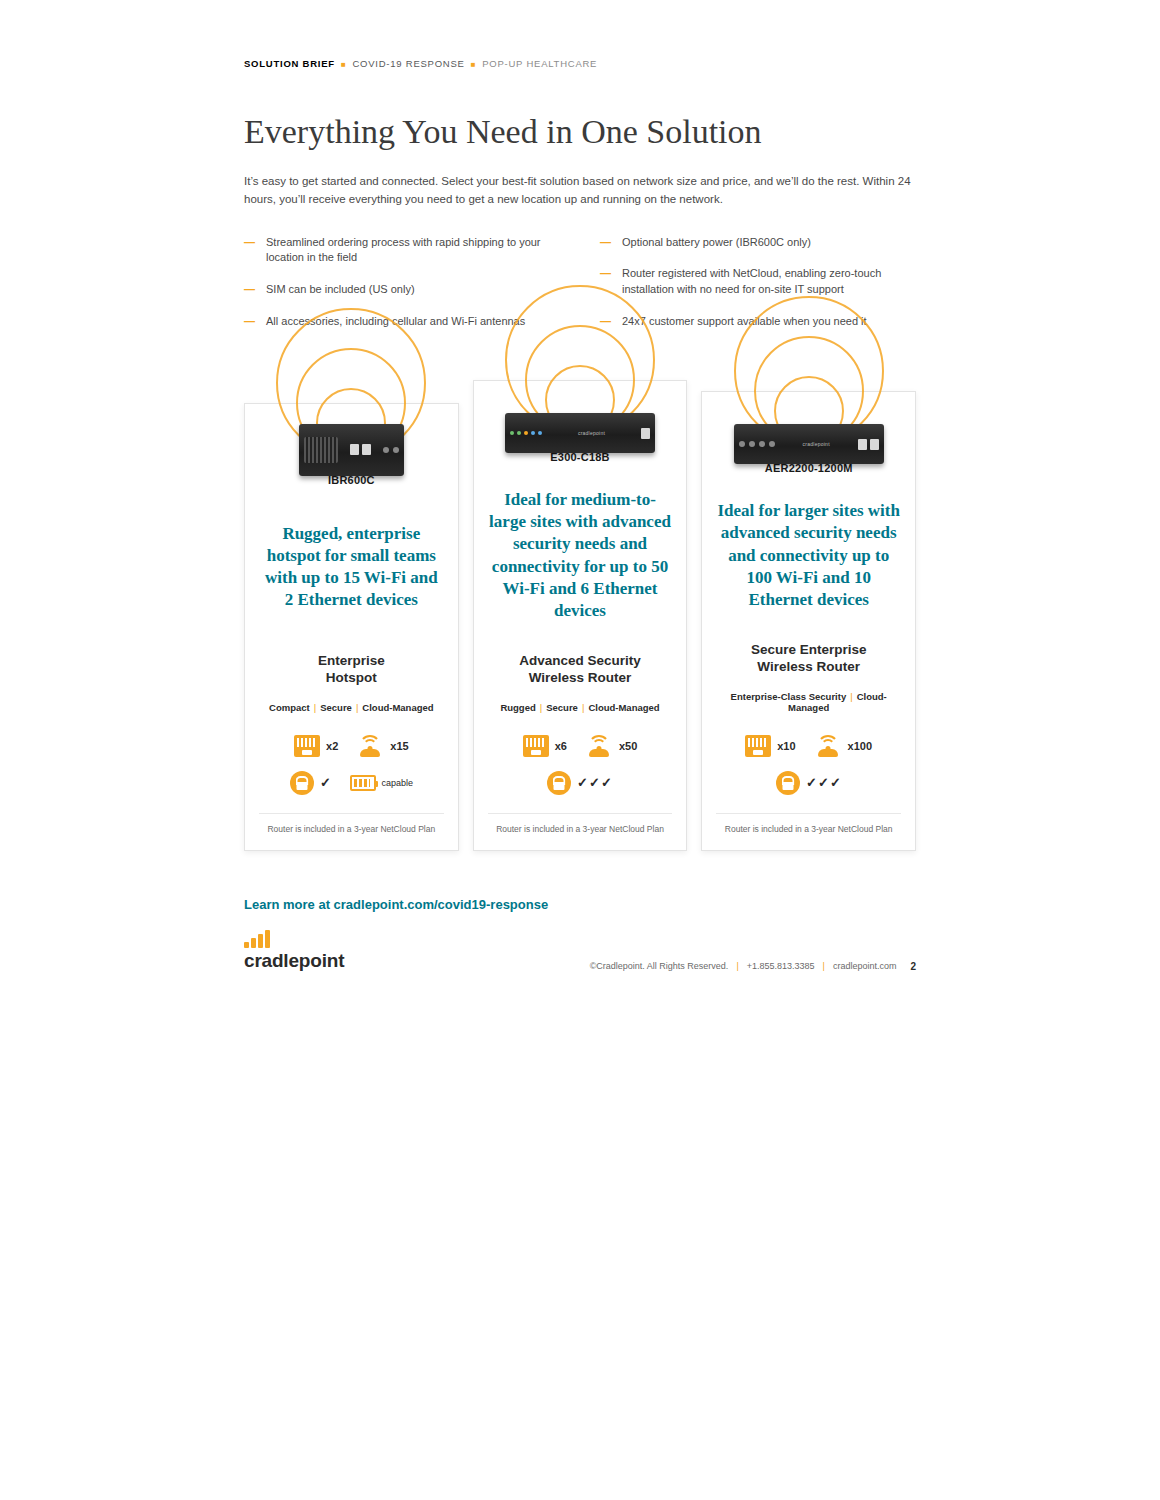SOLUTION BRIEF■COVID-19 RESPONSE■POP-UP HEALTHCARE
Everything You Need in One Solution
It’s easy to get started and connected. Select your best-fit solution based on network size and price, and we’ll do the rest. Within 24 hours, you’ll receive everything you need to get a new location up and running on the network.
Streamlined ordering process with rapid shipping to your location in the field
SIM can be included (US only)
All accessories, including cellular and Wi-Fi antennas
Optional battery power (IBR600C only)
Router registered with NetCloud, enabling zero-touch installation with no need for on-site IT support
24x7 customer support available when you need it
IBR600C
Rugged, enterprise hotspot for small teams with up to 15 Wi-Fi and 2 Ethernet devices
Enterprise
Hotspot
Compact|Secure|Cloud-Managed
x2
x15
✓
capable
Router is included in a 3-year NetCloud Plan
cradlepoint
E300-C18B
Ideal for medium-to-large sites with advanced security needs and connectivity for up to 50 Wi-Fi and 6 Ethernet devices
Advanced Security
Wireless Router
Rugged|Secure|Cloud-Managed
x6
x50
✓✓✓
Router is included in a 3-year NetCloud Plan
cradlepoint
AER2200-1200M
Ideal for larger sites with advanced security needs and connectivity up to 100 Wi-Fi and 10 Ethernet devices
Secure Enterprise
Wireless Router
Enterprise-Class Security|Cloud-Managed
x10
x100
✓✓✓
Router is included in a 3-year NetCloud Plan
Learn more at cradlepoint.com/covid19-response
cradlepoint
©Cradlepoint. All Rights Reserved.|+1.855.813.3385|cradlepoint.com2